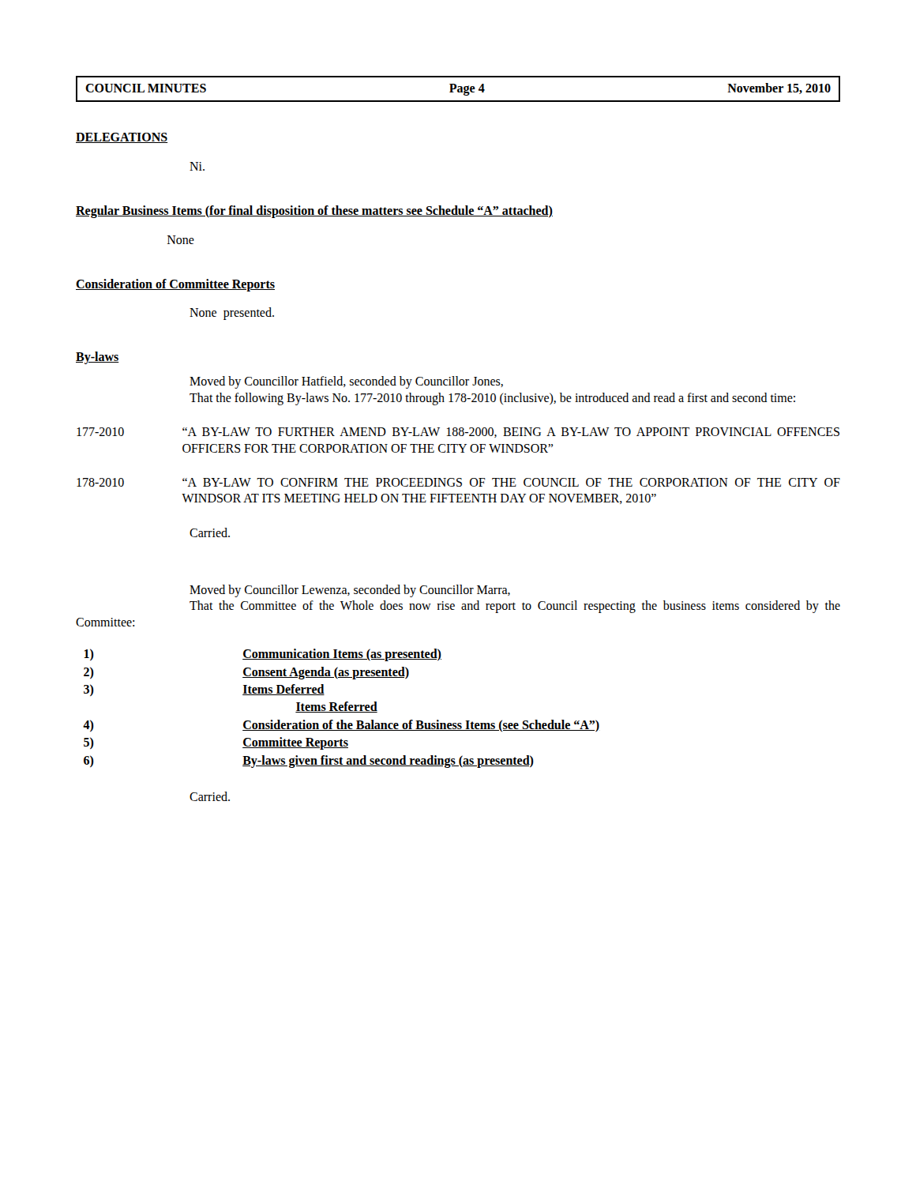Council Minutes Page 4 November 15, 2010
DELEGATIONS
Ni.
Regular Business Items (for final disposition of these matters see Schedule “A” attached)
None
Consideration of Committee Reports
None presented.
By-laws
Moved by Councillor Hatfield, seconded by Councillor Jones,
That the following By-laws No. 177-2010 through 178-2010 (inclusive), be introduced and read a first and second time:
177-2010
“A BY-LAW TO FURTHER AMEND BY-LAW 188-2000, BEING A BY-LAW TO APPOINT PROVINCIAL OFFENCES OFFICERS FOR THE CORPORATION OF THE CITY OF WINDSOR”
178-2010
“A BY-LAW TO CONFIRM THE PROCEEDINGS OF THE COUNCIL OF THE CORPORATION OF THE CITY OF WINDSOR AT ITS MEETING HELD ON THE FIFTEENTH DAY OF NOVEMBER, 2010”
Carried.
Moved by Councillor Lewenza, seconded by Councillor Marra,
That the Committee of the Whole does now rise and report to Council respecting the business items considered by the Committee:
1) Communication Items (as presented)
2) Consent Agenda (as presented)
3) Items Deferred
Items Referred
4) Consideration of the Balance of Business Items (see Schedule “A”)
5) Committee Reports
6) By-laws given first and second readings (as presented)
Carried.